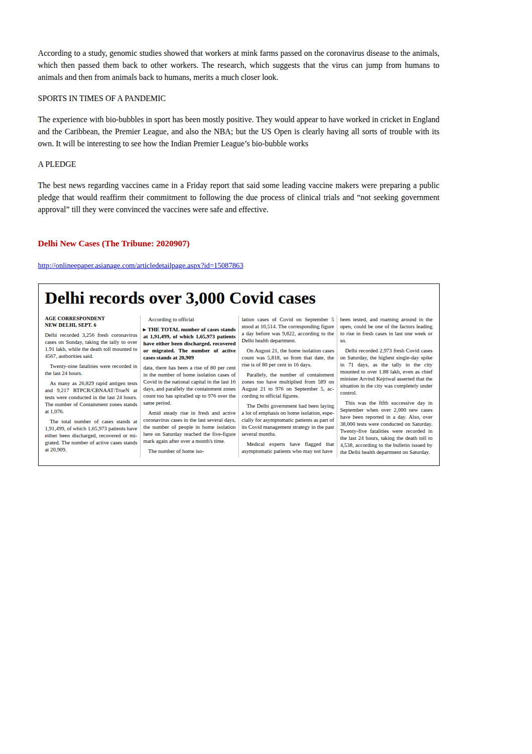According to a study, genomic studies showed that workers at mink farms passed on the coronavirus disease to the animals, which then passed them back to other workers. The research, which suggests that the virus can jump from humans to animals and then from animals back to humans, merits a much closer look.
SPORTS IN TIMES OF A PANDEMIC
The experience with bio-bubbles in sport has been mostly positive. They would appear to have worked in cricket in England and the Caribbean, the Premier League, and also the NBA; but the US Open is clearly having all sorts of trouble with its own. It will be interesting to see how the Indian Premier League’s bio-bubble works
A PLEDGE
The best news regarding vaccines came in a Friday report that said some leading vaccine makers were preparing a public pledge that would reaffirm their commitment to following the due process of clinical trials and “not seeking government approval” till they were convinced the vaccines were safe and effective.
Delhi New Cases (The Tribune: 2020907)
http://onlineepaper.asianage.com/articledetailpage.aspx?id=15087863
Delhi records over 3,000 Covid cases
AGE CORRESPONDENT
NEW DELHI, SEPT. 6
Delhi recorded 3,256 fresh coronavirus cases on Sunday, taking the tally to over 1.91 lakh, while the death toll mounted to 4567, authorities said.
Twenty-nine fatalities were recorded in the last 24 hours.
As many as 26,829 rapid antigen tests and 9,217 RTPCR/CBNAAT/TrueN at tests were conducted in the last 24 hours. The number of Containment zones stands at 1,076.
The total number of cases stands at 1,91,499, of which 1,65,973 patients have either been discharged, recovered or migrated. The number of active cases stands at 20,909.
According to official
▸ THE TOTAL number of cases stands at 1,91,499, of which 1,65,973 patients have either been discharged, recovered or migrated. The number of active cases stands at 20,909
data, there has been a rise of 80 per cent in the number of home isolation cases of Covid in the national capital in the last 16 days, and parallely the containment zones count too has spiralled up to 976 over the same period.
Amid steady rise in fresh and active coronavirus cases in the last several days, the number of people in home isolation here on Saturday reached the five-figure mark again after over a month's time.
The number of home iso-
lation cases of Covid on September 5 stood at 10,514. The corresponding figure a day before was 9,822, according to the Delhi health department.
On August 21, the home isolation cases count was 5,818, so from that date, the rise is of 80 per cent in 16 days.
Parallely, the number of containment zones too have multiplied from 589 on August 21 to 976 on September 5, according to official figures.
The Delhi government had been laying a lot of emphasis on home isolation, especially for asymptomatic patients as part of its Covid management strategy in the past several months.
Medical experts have flagged that asymptomatic patients who may not have
been tested, and roaming around in the open, could be one of the factors leading to rise in fresh cases in last one week or so.
Delhi recorded 2,973 fresh Covid cases on Saturday, the highest single-day spike in 71 days, as the tally in the city mounted to over 1.88 lakh, even as chief minister Arvind Kejriwal asserted that the situation in the city was completely under control.
This was the fifth successive day in September when over 2,000 new cases have been reported in a day. Also, over 38,000 tests were conducted on Saturday. Twenty-five fatalities were recorded in the last 24 hours, taking the death toll to 4,538, according to the bulletin issued by the Delhi health department on Saturday.